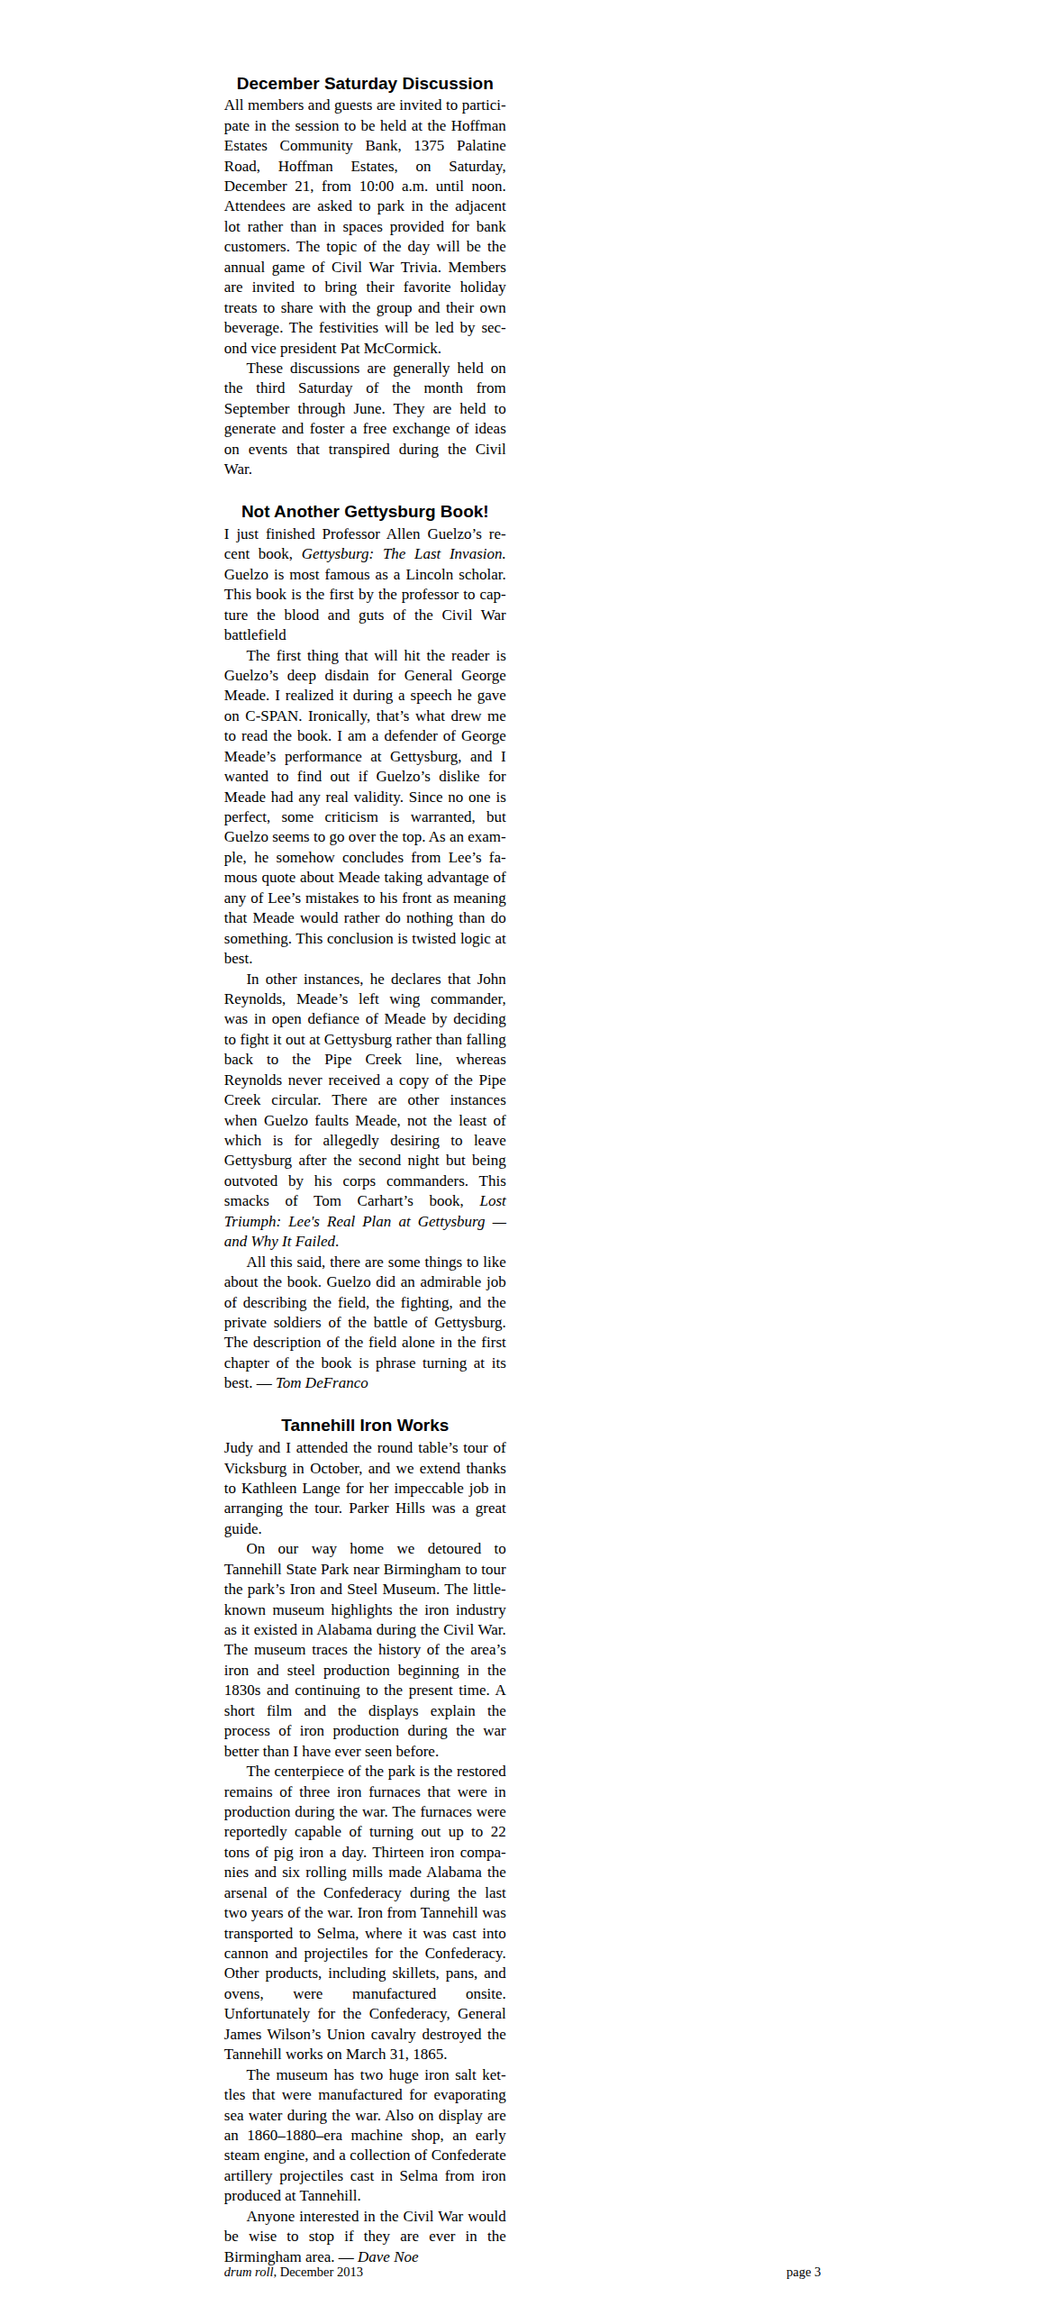December Saturday Discussion
All members and guests are invited to participate in the session to be held at the Hoffman Estates Community Bank, 1375 Palatine Road, Hoffman Estates, on Saturday, December 21, from 10:00 a.m. until noon. Attendees are asked to park in the adjacent lot rather than in spaces provided for bank customers. The topic of the day will be the annual game of Civil War Trivia. Members are invited to bring their favorite holiday treats to share with the group and their own beverage. The festivities will be led by second vice president Pat McCormick.
These discussions are generally held on the third Saturday of the month from September through June. They are held to generate and foster a free exchange of ideas on events that transpired during the Civil War.
Not Another Gettysburg Book!
I just finished Professor Allen Guelzo’s recent book, Gettysburg: The Last Invasion. Guelzo is most famous as a Lincoln scholar. This book is the first by the professor to capture the blood and guts of the Civil War battlefield
The first thing that will hit the reader is Guelzo’s deep disdain for General George Meade. I realized it during a speech he gave on C-SPAN. Ironically, that’s what drew me to read the book. I am a defender of George Meade’s performance at Gettysburg, and I wanted to find out if Guelzo’s dislike for Meade had any real validity. Since no one is perfect, some criticism is warranted, but Guelzo seems to go over the top. As an example, he somehow concludes from Lee’s famous quote about Meade taking advantage of any of Lee’s mistakes to his front as meaning that Meade would rather do nothing than do something. This conclusion is twisted logic at best.
In other instances, he declares that John Reynolds, Meade’s left wing commander, was in open defiance of Meade by deciding to fight it out at Gettysburg rather than falling back to the Pipe Creek line, whereas Reynolds never received a copy of the Pipe Creek circular. There are other instances when Guelzo faults Meade, not the least of which is for allegedly desiring to leave Gettysburg after the second night but being outvoted by his corps commanders. This smacks of Tom Carhart’s book, Lost Triumph: Lee's Real Plan at Gettysburg — and Why It Failed.
All this said, there are some things to like about the book. Guelzo did an admirable job of describing the field, the fighting, and the private soldiers of the battle of Gettysburg. The description of the field alone in the first chapter of the book is phrase turning at its best. — Tom DeFranco
Tannehill Iron Works
Judy and I attended the round table’s tour of Vicksburg in October, and we extend thanks to Kathleen Lange for her impeccable job in arranging the tour. Parker Hills was a great guide.
On our way home we detoured to Tannehill State Park near Birmingham to tour the park’s Iron and Steel Museum. The little-known museum highlights the iron industry as it existed in Alabama during the Civil War. The museum traces the history of the area’s iron and steel production beginning in the 1830s and continuing to the present time. A short film and the displays explain the process of iron production during the war better than I have ever seen before.
The centerpiece of the park is the restored remains of three iron furnaces that were in production during the war. The furnaces were reportedly capable of turning out up to 22 tons of pig iron a day. Thirteen iron companies and six rolling mills made Alabama the arsenal of the Confederacy during the last two years of the war. Iron from Tannehill was transported to Selma, where it was cast into cannon and projectiles for the Confederacy. Other products, including skillets, pans, and ovens, were manufactured onsite. Unfortunately for the Confederacy, General James Wilson’s Union cavalry destroyed the Tannehill works on March 31, 1865.
The museum has two huge iron salt kettles that were manufactured for evaporating sea water during the war. Also on display are an 1860–1880–era machine shop, an early steam engine, and a collection of Confederate artillery projectiles cast in Selma from iron produced at Tannehill.
Anyone interested in the Civil War would be wise to stop if they are ever in the Birmingham area. — Dave Noe
drum roll, December 2013
page 3